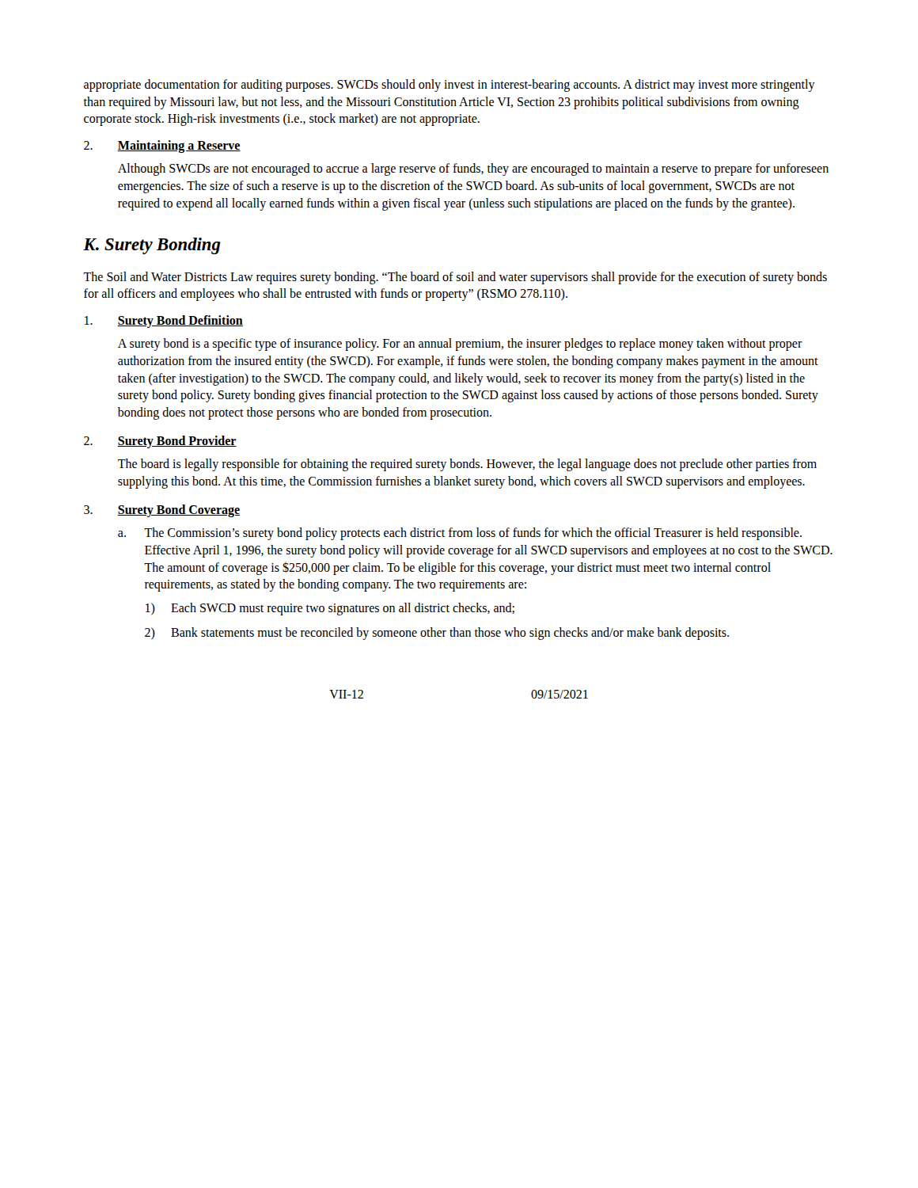appropriate documentation for auditing purposes. SWCDs should only invest in interest-bearing accounts. A district may invest more stringently than required by Missouri law, but not less, and the Missouri Constitution Article VI, Section 23 prohibits political subdivisions from owning corporate stock. High-risk investments (i.e., stock market) are not appropriate.
2. Maintaining a Reserve
Although SWCDs are not encouraged to accrue a large reserve of funds, they are encouraged to maintain a reserve to prepare for unforeseen emergencies. The size of such a reserve is up to the discretion of the SWCD board. As sub-units of local government, SWCDs are not required to expend all locally earned funds within a given fiscal year (unless such stipulations are placed on the funds by the grantee).
K. Surety Bonding
The Soil and Water Districts Law requires surety bonding. “The board of soil and water supervisors shall provide for the execution of surety bonds for all officers and employees who shall be entrusted with funds or property” (RSMO 278.110).
1. Surety Bond Definition
A surety bond is a specific type of insurance policy. For an annual premium, the insurer pledges to replace money taken without proper authorization from the insured entity (the SWCD). For example, if funds were stolen, the bonding company makes payment in the amount taken (after investigation) to the SWCD. The company could, and likely would, seek to recover its money from the party(s) listed in the surety bond policy. Surety bonding gives financial protection to the SWCD against loss caused by actions of those persons bonded. Surety bonding does not protect those persons who are bonded from prosecution.
2. Surety Bond Provider
The board is legally responsible for obtaining the required surety bonds. However, the legal language does not preclude other parties from supplying this bond. At this time, the Commission furnishes a blanket surety bond, which covers all SWCD supervisors and employees.
3. Surety Bond Coverage
a. The Commission’s surety bond policy protects each district from loss of funds for which the official Treasurer is held responsible. Effective April 1, 1996, the surety bond policy will provide coverage for all SWCD supervisors and employees at no cost to the SWCD. The amount of coverage is $250,000 per claim. To be eligible for this coverage, your district must meet two internal control requirements, as stated by the bonding company. The two requirements are:
1) Each SWCD must require two signatures on all district checks, and;
2) Bank statements must be reconciled by someone other than those who sign checks and/or make bank deposits.
VII-1209/15/2021